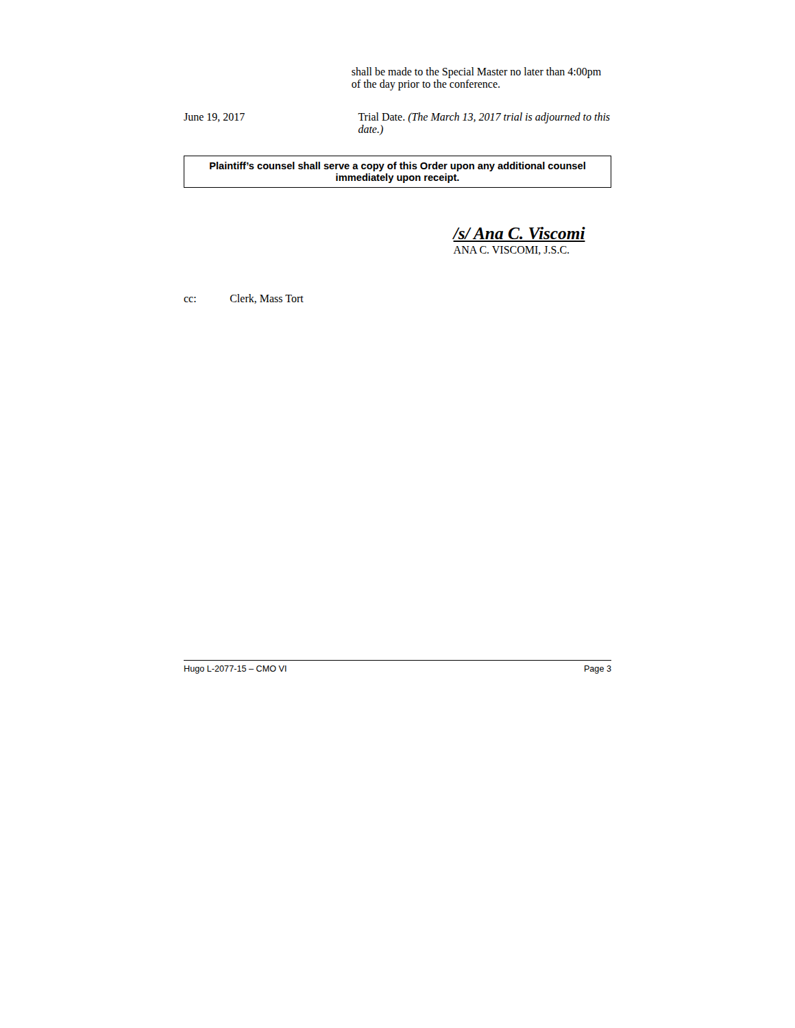shall be made to the Special Master no later than 4:00pm of the day prior to the conference.
June 19, 2017
Trial Date. (The March 13, 2017 trial is adjourned to this date.)
Plaintiff’s counsel shall serve a copy of this Order upon any additional counsel immediately upon receipt.
/s/ Ana C. Viscomi
ANA C. VISCOMI, J.S.C.
cc: Clerk, Mass Tort
Hugo L-2077-15 – CMO VI Page 3